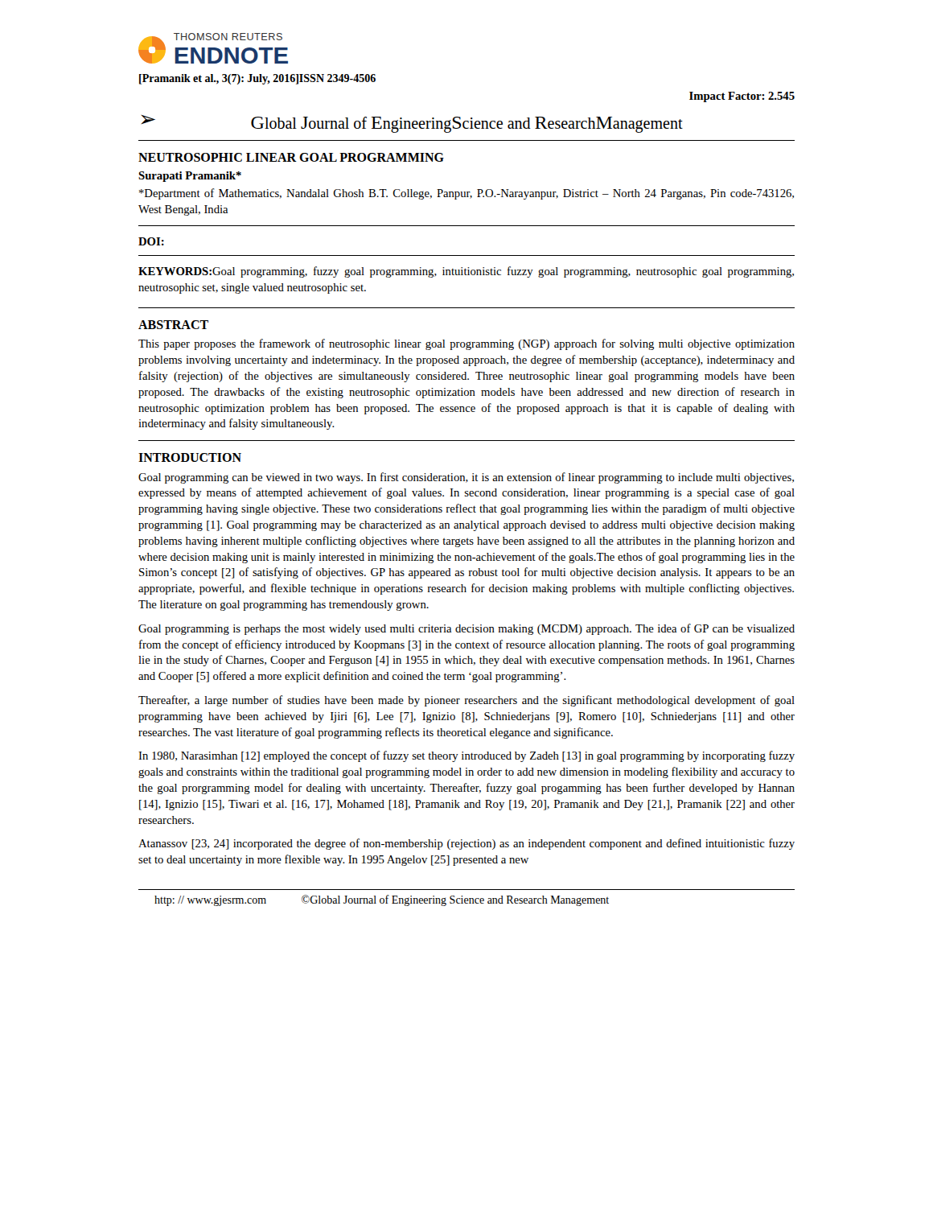THOMSON REUTERS ENDNOTE
[Pramanik et al., 3(7): July, 2016]ISSN 2349-4506
Impact Factor: 2.545
➢ Global Journal of EngineeringScience and ResearchManagement
Neutrosophic Linear Goal Programming
Surapati Pramanik*
*Department of Mathematics, Nandalal Ghosh B.T. College, Panpur, P.O.-Narayanpur, District – North 24 Parganas, Pin code-743126, West Bengal, India
DOI:
KEYWORDS: Goal programming, fuzzy goal programming, intuitionistic fuzzy goal programming, neutrosophic goal programming, neutrosophic set, single valued neutrosophic set.
Abstract
This paper proposes the framework of neutrosophic linear goal programming (NGP) approach for solving multi objective optimization problems involving uncertainty and indeterminacy. In the proposed approach, the degree of membership (acceptance), indeterminacy and falsity (rejection) of the objectives are simultaneously considered. Three neutrosophic linear goal programming models have been proposed. The drawbacks of the existing neutrosophic optimization models have been addressed and new direction of research in neutrosophic optimization problem has been proposed. The essence of the proposed approach is that it is capable of dealing with indeterminacy and falsity simultaneously.
Introduction
Goal programming can be viewed in two ways. In first consideration, it is an extension of linear programming to include multi objectives, expressed by means of attempted achievement of goal values. In second consideration, linear programming is a special case of goal programming having single objective. These two considerations reflect that goal programming lies within the paradigm of multi objective programming [1]. Goal programming may be characterized as an analytical approach devised to address multi objective decision making problems having inherent multiple conflicting objectives where targets have been assigned to all the attributes in the planning horizon and where decision making unit is mainly interested in minimizing the non-achievement of the goals.The ethos of goal programming lies in the Simon’s concept [2] of satisfying of objectives. GP has appeared as robust tool for multi objective decision analysis. It appears to be an appropriate, powerful, and flexible technique in operations research for decision making problems with multiple conflicting objectives. The literature on goal programming has tremendously grown.
Goal programming is perhaps the most widely used multi criteria decision making (MCDM) approach. The idea of GP can be visualized from the concept of efficiency introduced by Koopmans [3] in the context of resource allocation planning. The roots of goal programming lie in the study of Charnes, Cooper and Ferguson [4] in 1955 in which, they deal with executive compensation methods. In 1961, Charnes and Cooper [5] offered a more explicit definition and coined the term ‘goal programming’.
Thereafter, a large number of studies have been made by pioneer researchers and the significant methodological development of goal programming have been achieved by Ijiri [6], Lee [7], Ignizio [8], Schniederjans [9], Romero [10], Schniederjans [11] and other researches. The vast literature of goal programming reflects its theoretical elegance and significance.
In 1980, Narasimhan [12] employed the concept of fuzzy set theory introduced by Zadeh [13] in goal programming by incorporating fuzzy goals and constraints within the traditional goal programming model in order to add new dimension in modeling flexibility and accuracy to the goal prorgramming model for dealing with uncertainty. Thereafter, fuzzy goal progamming has been further developed by Hannan [14], Ignizio [15], Tiwari et al. [16, 17], Mohamed [18], Pramanik and Roy [19, 20], Pramanik and Dey [21,], Pramanik [22] and other researchers.
Atanassov [23, 24] incorporated the degree of non-membership (rejection) as an independent component and defined intuitionistic fuzzy set to deal uncertainty in more flexible way. In 1995 Angelov [25] presented a new
http: // www.gjesrm.com ©Global Journal of Engineering Science and Research Management